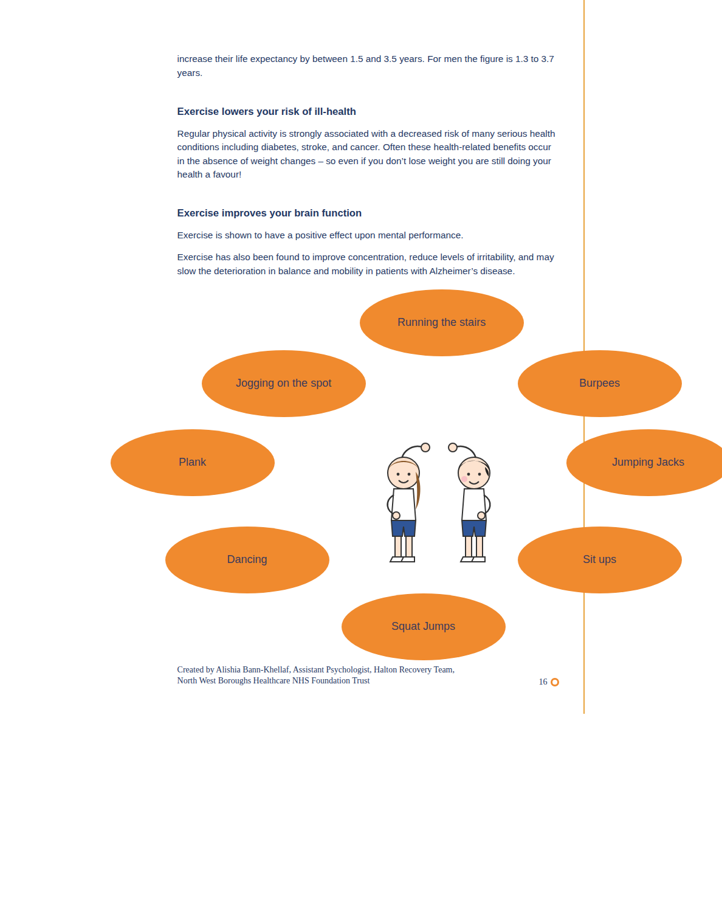increase their life expectancy by between 1.5 and 3.5 years. For men the figure is 1.3 to 3.7 years.
Exercise lowers your risk of ill-health
Regular physical activity is strongly associated with a decreased risk of many serious health conditions including diabetes, stroke, and cancer. Often these health-related benefits occur in the absence of weight changes – so even if you don’t lose weight you are still doing your health a favour!
Exercise improves your brain function
Exercise is shown to have a positive effect upon mental performance.
Exercise has also been found to improve concentration, reduce levels of irritability, and may slow the deterioration in balance and mobility in patients with Alzheimer’s disease.
Running the stairs
Jogging on the spot
Burpees
Plank
Jumping Jacks
Dancing
Sit ups
Squat Jumps
Created by Alishia Bann-Khellaf, Assistant Psychologist, Halton Recovery Team,
North West Boroughs Healthcare NHS Foundation Trust
16